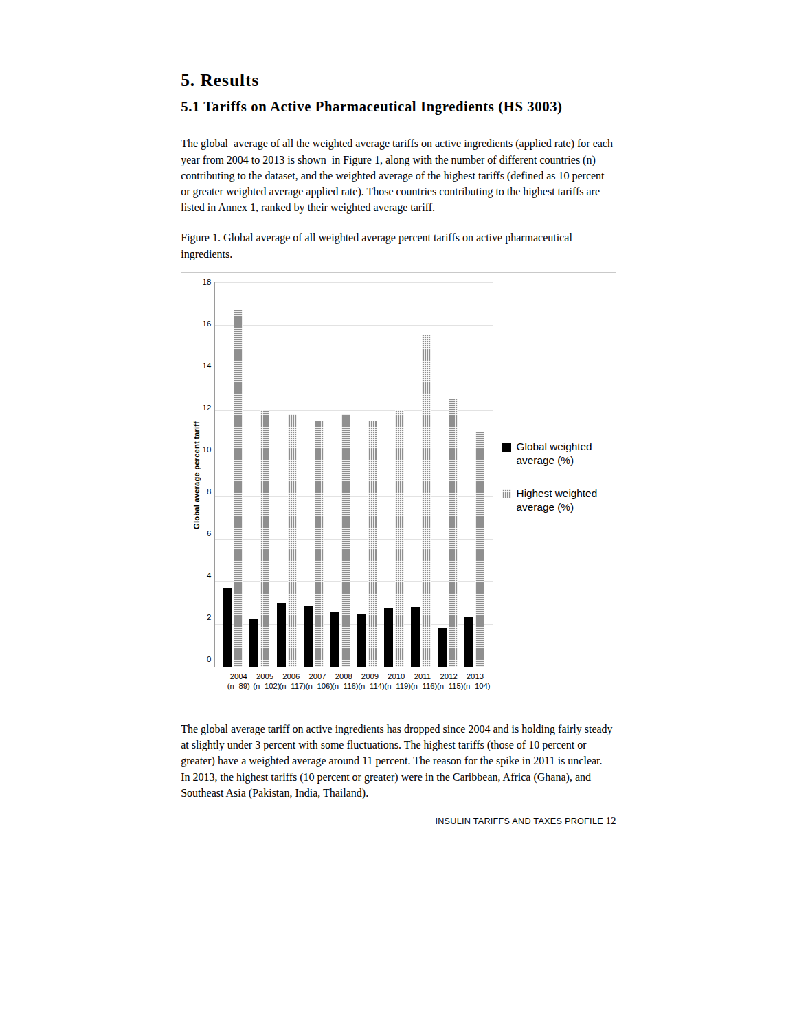5. Results
5.1 Tariffs on Active Pharmaceutical Ingredients (HS 3003)
The global average of all the weighted average tariffs on active ingredients (applied rate) for each year from 2004 to 2013 is shown in Figure 1, along with the number of different countries (n) contributing to the dataset, and the weighted average of the highest tariffs (defined as 10 percent or greater weighted average applied rate). Those countries contributing to the highest tariffs are listed in Annex 1, ranked by their weighted average tariff.
Figure 1. Global average of all weighted average percent tariffs on active pharmaceutical ingredients.
Global average percent tariff
18 16 14 12 10 8 6 4 2 0
2004
(n=89)
2005
(n=102)
2006
(n=117)
2007
(n=106)
2008
(n=116)
2009
(n=114)
2010
(n=119)
2011
(n=116)
2012
(n=115)
2013
(n=104)
Global weighted average (%)
Highest weighted average (%)
The global average tariff on active ingredients has dropped since 2004 and is holding fairly steady at slightly under 3 percent with some fluctuations. The highest tariffs (those of 10 percent or greater) have a weighted average around 11 percent. The reason for the spike in 2011 is unclear. In 2013, the highest tariffs (10 percent or greater) were in the Caribbean, Africa (Ghana), and Southeast Asia (Pakistan, India, Thailand).
INSULIN TARIFFS AND TAXES PROFILE 12